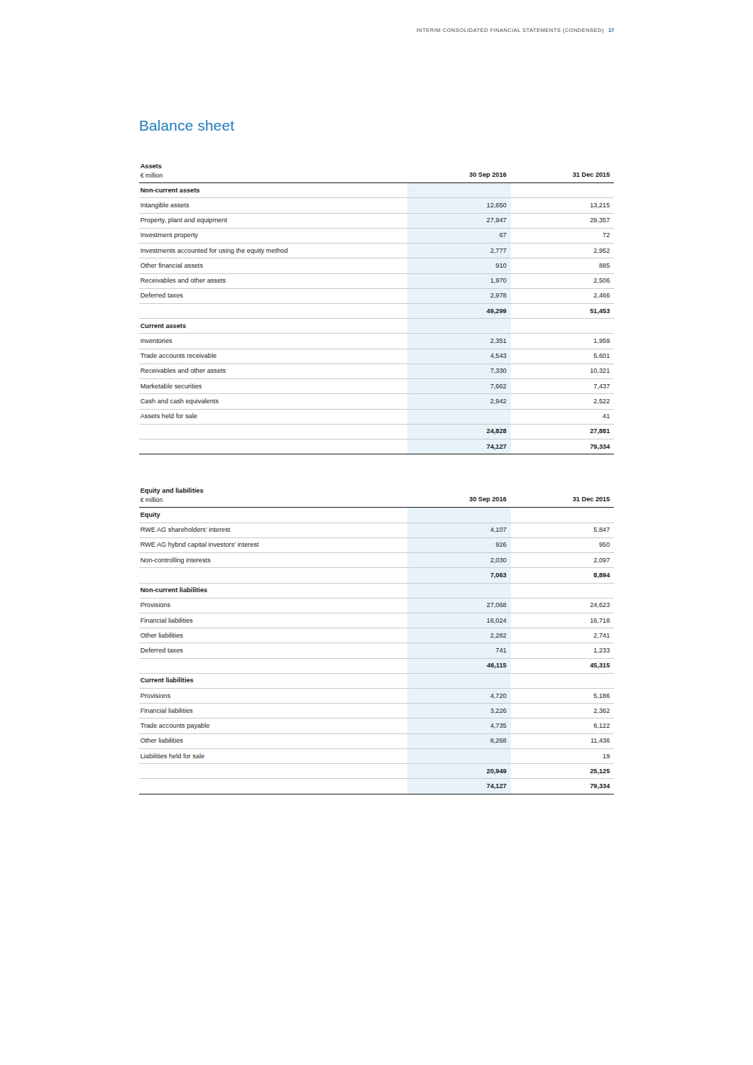INTERIM CONSOLIDATED FINANCIAL STATEMENTS (CONDENSED)17
Balance sheet
| Assets € million | 30 Sep 2016 | 31 Dec 2015 |
| --- | --- | --- |
| Non-current assets | | |
| Intangible assets | 12,650 | 13,215 |
| Property, plant and equipment | 27,947 | 29,357 |
| Investment property | 67 | 72 |
| Investments accounted for using the equity method | 2,777 | 2,952 |
| Other financial assets | 910 | 885 |
| Receivables and other assets | 1,970 | 2,506 |
| Deferred taxes | 2,978 | 2,466 |
| | 49,299 | 51,453 |
| Current assets | | |
| Inventories | 2,351 | 1,959 |
| Trade accounts receivable | 4,543 | 5,601 |
| Receivables and other assets | 7,330 | 10,321 |
| Marketable securities | 7,662 | 7,437 |
| Cash and cash equivalents | 2,942 | 2,522 |
| Assets held for sale | | 41 |
| | 24,828 | 27,881 |
| | 74,127 | 79,334 |
| Equity and liabilities € million | 30 Sep 2016 | 31 Dec 2015 |
| --- | --- | --- |
| Equity | | |
| RWE AG shareholders’ interest | 4,107 | 5,847 |
| RWE AG hybrid capital investors’ interest | 926 | 950 |
| Non-controlling interests | 2,030 | 2,097 |
| | 7,063 | 8,894 |
| Non-current liabilities | | |
| Provisions | 27,068 | 24,623 |
| Financial liabilities | 16,024 | 16,718 |
| Other liabilities | 2,282 | 2,741 |
| Deferred taxes | 741 | 1,233 |
| | 46,115 | 45,315 |
| Current liabilities | | |
| Provisions | 4,720 | 5,186 |
| Financial liabilities | 3,226 | 2,362 |
| Trade accounts payable | 4,735 | 6,122 |
| Other liabilities | 8,268 | 11,436 |
| Liabilities held for sale | | 19 |
| | 20,949 | 25,125 |
| | 74,127 | 79,334 |